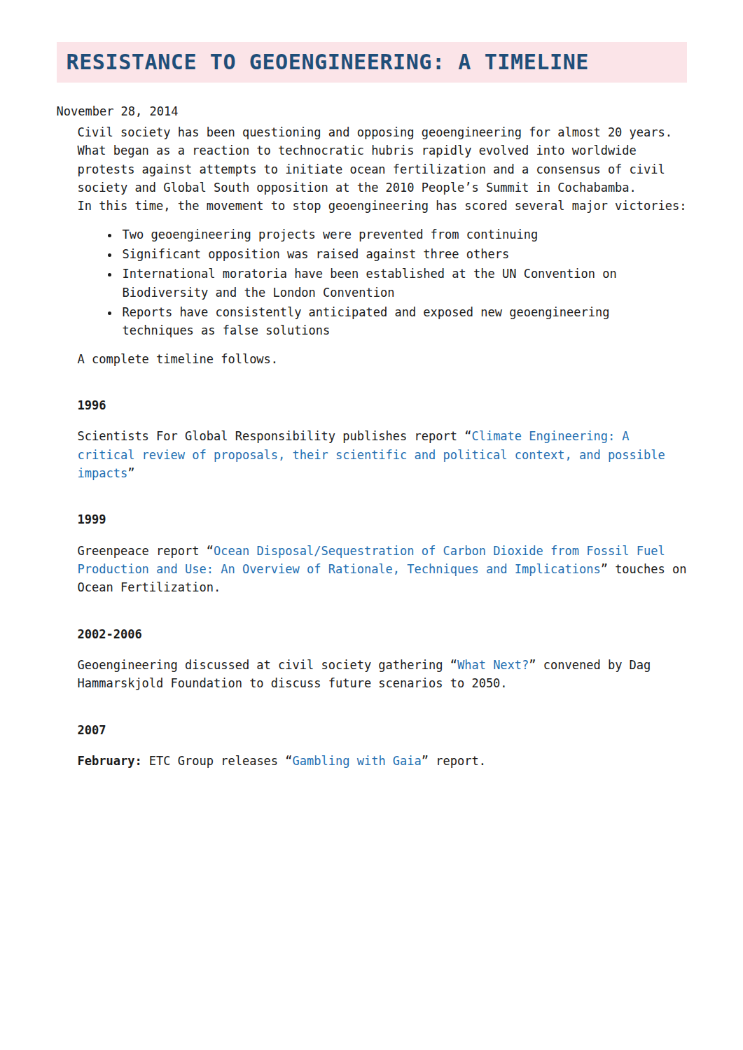RESISTANCE TO GEOENGINEERING: A TIMELINE
November 28, 2014
Civil society has been questioning and opposing geoengineering for almost 20 years. What began as a reaction to technocratic hubris rapidly evolved into worldwide protests against attempts to initiate ocean fertilization and a consensus of civil society and Global South opposition at the 2010 People’s Summit in Cochabamba.
In this time, the movement to stop geoengineering has scored several major victories:
Two geoengineering projects were prevented from continuing
Significant opposition was raised against three others
International moratoria have been established at the UN Convention on Biodiversity and the London Convention
Reports have consistently anticipated and exposed new geoengineering techniques as false solutions
A complete timeline follows.
1996
Scientists For Global Responsibility publishes report “Climate Engineering: A critical review of proposals, their scientific and political context, and possible impacts”
1999
Greenpeace report “Ocean Disposal/Sequestration of Carbon Dioxide from Fossil Fuel Production and Use: An Overview of Rationale, Techniques and Implications” touches on Ocean Fertilization.
2002-2006
Geoengineering discussed at civil society gathering “What Next?” convened by Dag Hammarskjold Foundation to discuss future scenarios to 2050.
2007
February: ETC Group releases “Gambling with Gaia” report.